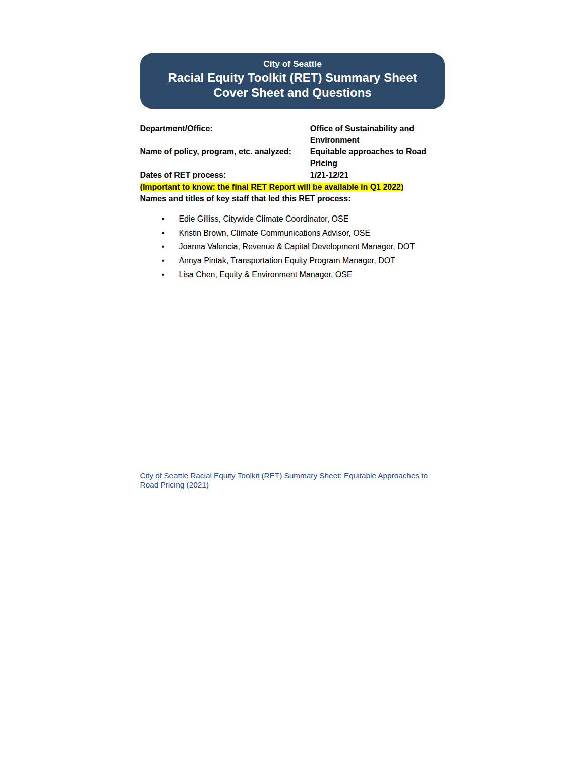City of Seattle
Racial Equity Toolkit (RET) Summary Sheet
Cover Sheet and Questions
| Department/Office: | Office of Sustainability and Environment |
| Name of policy, program, etc. analyzed: | Equitable approaches to Road Pricing |
| Dates of RET process: | 1/21-12/21 |
(Important to know: the final RET Report will be available in Q1 2022)
Names and titles of key staff that led this RET process:
Edie Gilliss, Citywide Climate Coordinator, OSE
Kristin Brown, Climate Communications Advisor, OSE
Joanna Valencia, Revenue & Capital Development Manager, DOT
Annya Pintak, Transportation Equity Program Manager, DOT
Lisa Chen, Equity & Environment Manager, OSE
City of Seattle Racial Equity Toolkit (RET) Summary Sheet: Equitable Approaches to Road Pricing (2021)